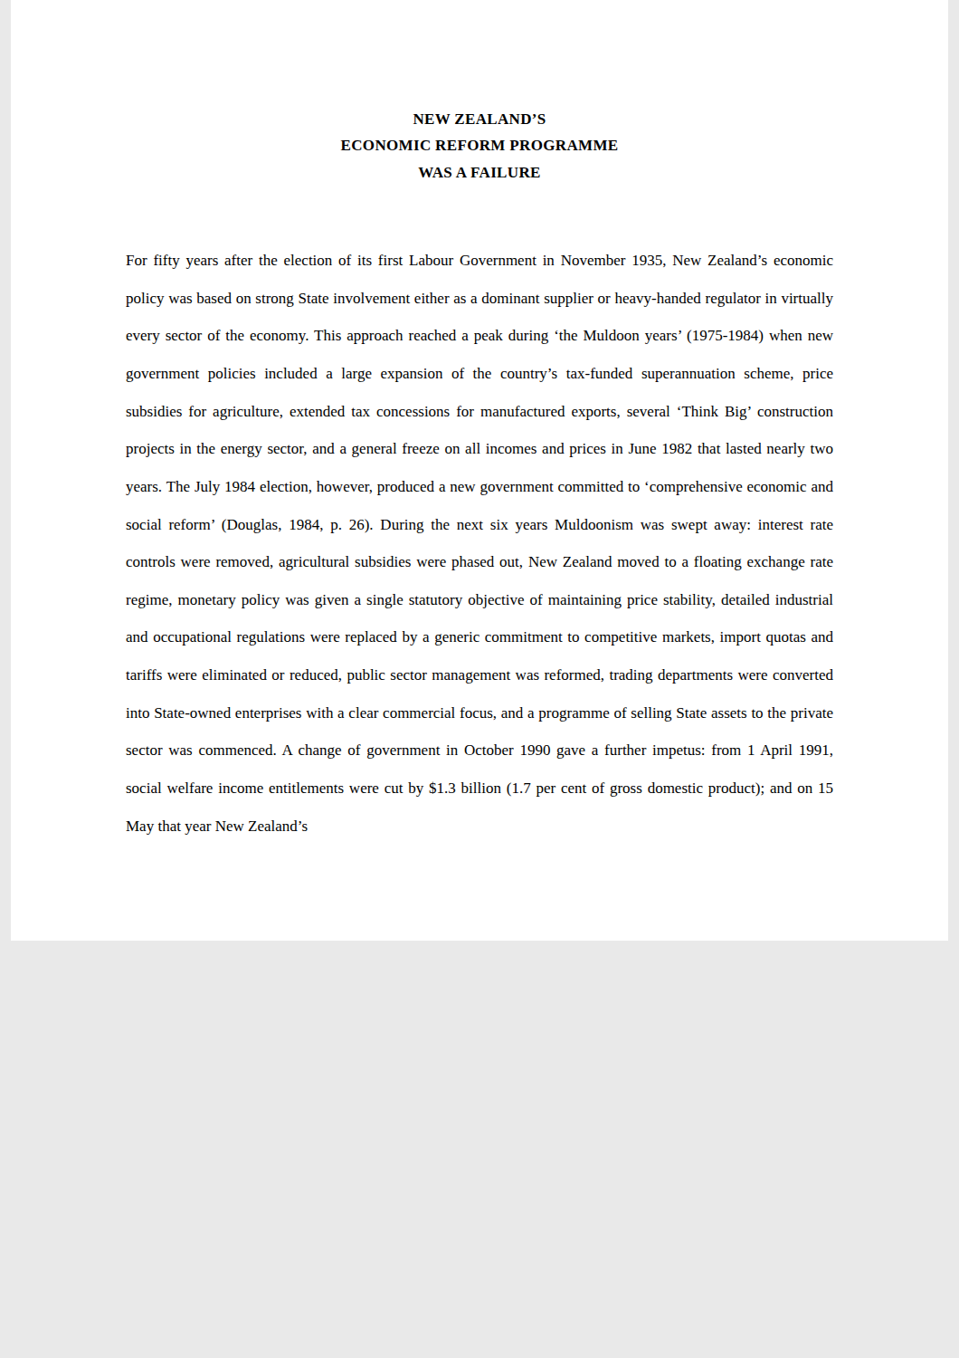New Zealand’s
Economic Reform Programme
Was a Failure
For fifty years after the election of its first Labour Government in November 1935, New Zealand’s economic policy was based on strong State involvement either as a dominant supplier or heavy-handed regulator in virtually every sector of the economy. This approach reached a peak during ‘the Muldoon years’ (1975-1984) when new government policies included a large expansion of the country’s tax-funded superannuation scheme, price subsidies for agriculture, extended tax concessions for manufactured exports, several ‘Think Big’ construction projects in the energy sector, and a general freeze on all incomes and prices in June 1982 that lasted nearly two years. The July 1984 election, however, produced a new government committed to ‘comprehensive economic and social reform’ (Douglas, 1984, p. 26). During the next six years Muldoonism was swept away: interest rate controls were removed, agricultural subsidies were phased out, New Zealand moved to a floating exchange rate regime, monetary policy was given a single statutory objective of maintaining price stability, detailed industrial and occupational regulations were replaced by a generic commitment to competitive markets, import quotas and tariffs were eliminated or reduced, public sector management was reformed, trading departments were converted into State-owned enterprises with a clear commercial focus, and a programme of selling State assets to the private sector was commenced. A change of government in October 1990 gave a further impetus: from 1 April 1991, social welfare income entitlements were cut by $1.3 billion (1.7 per cent of gross domestic product); and on 15 May that year New Zealand’s